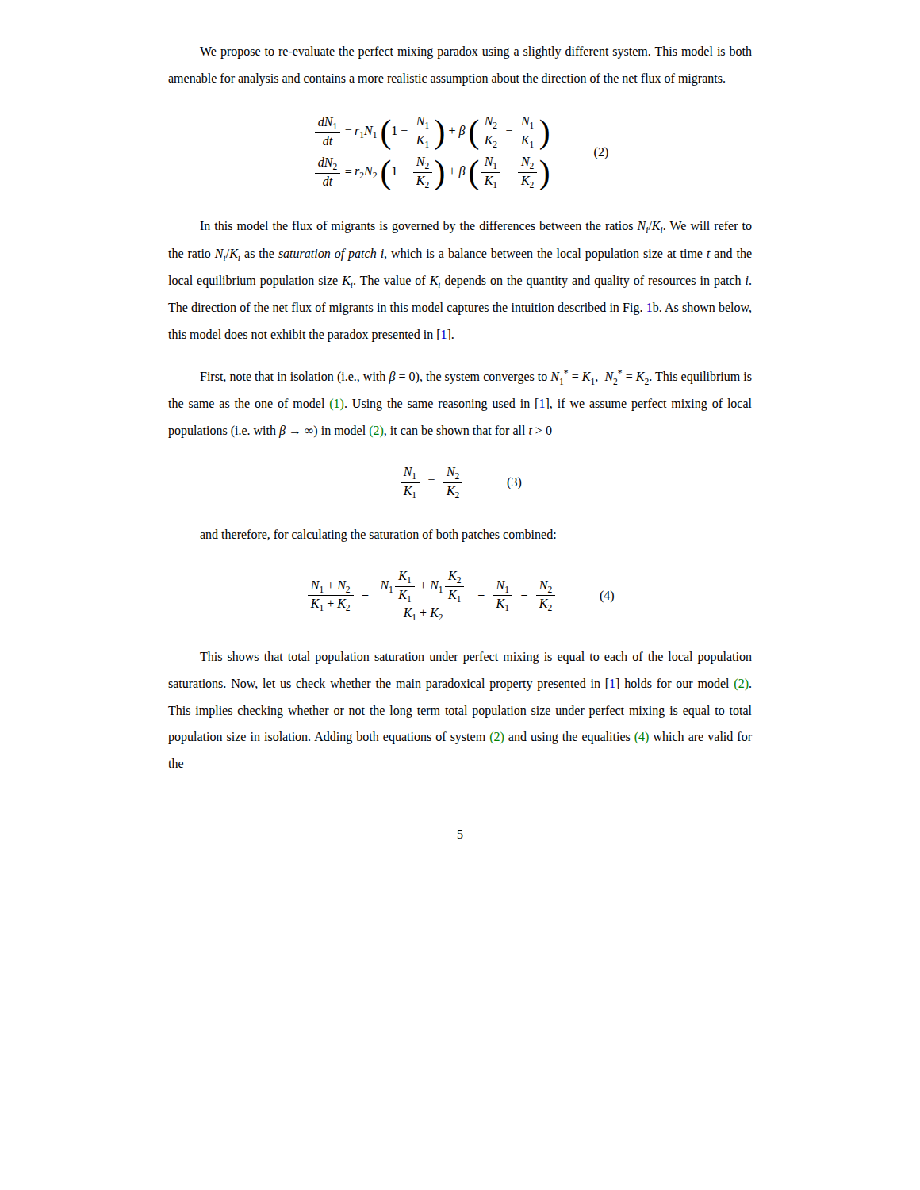We propose to re-evaluate the perfect mixing paradox using a slightly different system. This model is both amenable for analysis and contains a more realistic assumption about the direction of the net flux of migrants.
| dN 1 dt | = | r 1 N 1 ( 1 − N 1 K 1 ) + β ( N 2 K 2 − N 1 K 1 ) |
| dN 2 dt | = | r 2 N 2 ( 1 − N 2 K 2 ) + β ( N 1 K 1 − N 2 K 2 ) |
(2)
In this model the flux of migrants is governed by the differences between the ratios Ni/Ki. We will refer to the ratio Ni/Ki as the saturation of patch i, which is a balance between the local population size at time t and the local equilibrium population size Ki. The value of Ki depends on the quantity and quality of resources in patch i. The direction of the net flux of migrants in this model captures the intuition described in Fig. 1b. As shown below, this model does not exhibit the paradox presented in [1].
First, note that in isolation (i.e., with β = 0), the system converges to N1* = K1, N2* = K2. This equilibrium is the same as the one of model (1). Using the same reasoning used in [1], if we assume perfect mixing of local populations (i.e. with β → ∞) in model (2), it can be shown that for all t > 0
N1 K1 = N2 K2
(3)
and therefore, for calculating the saturation of both patches combined:
N1 + N2 K1 + K2 = N1K1 K1 + N1K2 K1 K1 + K2 = N1 K1 = N2 K2
(4)
This shows that total population saturation under perfect mixing is equal to each of the local population saturations. Now, let us check whether the main paradoxical property presented in [1] holds for our model (2). This implies checking whether or not the long term total population size under perfect mixing is equal to total population size in isolation. Adding both equations of system (2) and using the equalities (4) which are valid for the
5